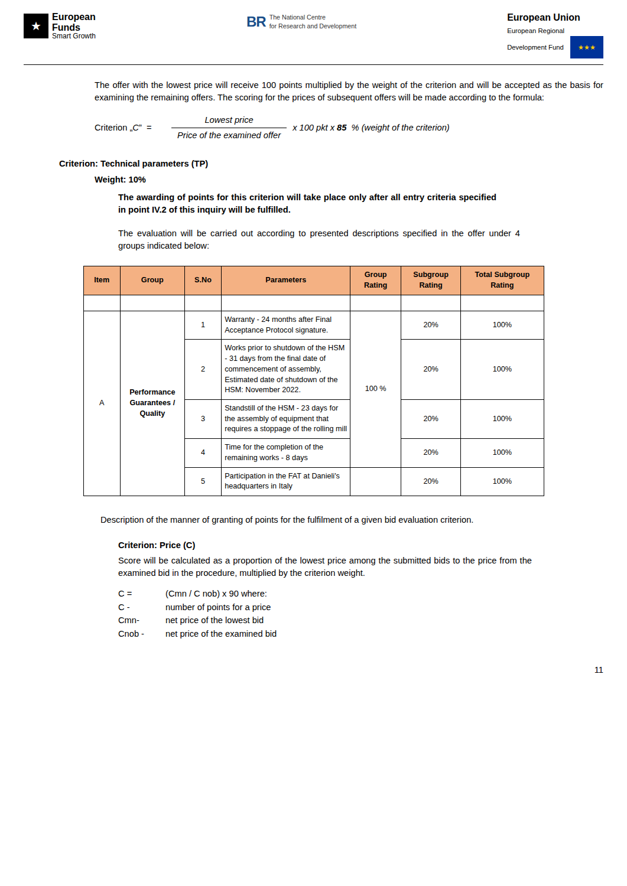★
European
Funds
Smart Growth
BR The National Centre
for Research and Development
European Union
European Regional
Development Fund ★★★
The offer with the lowest price will receive 100 points multiplied by the weight of the criterion and will be accepted as the basis for examining the remaining offers. The scoring for the prices of subsequent offers will be made according to the formula:
Criterion „C” = Lowest price Price of the examined offer x 100 pkt x 85 % (weight of the criterion)
Criterion: Technical parameters (TP)
Weight: 10%
The awarding of points for this criterion will take place only after all entry criteria specified in point IV.2 of this inquiry will be fulfilled.
The evaluation will be carried out according to presented descriptions specified in the offer under 4 groups indicated below:
| Item | Group | S.No | Parameters | Group Rating | Subgroup Rating | Total Subgroup Rating |
| --- | --- | --- | --- | --- | --- | --- |
| A | Performance Guarantees / Quality | 1 | Warranty - 24 months after Final Acceptance Protocol signature. | 100 % | 20% | 100% |
| 2 | Works prior to shutdown of the HSM - 31 days from the final date of commencement of assembly, Estimated date of shutdown of the HSM: November 2022. | 20% | 100% |
| 3 | Standstill of the HSM - 23 days for the assembly of equipment that requires a stoppage of the rolling mill | 20% | 100% |
| 4 | Time for the completion of the remaining works - 8 days | 20% | 100% |
| 5 | Participation in the FAT at Danieli's headquarters in Italy | | 20% | 100% |
Description of the manner of granting of points for the fulfilment of a given bid evaluation criterion.
Criterion: Price (C)
Score will be calculated as a proportion of the lowest price among the submitted bids to the price from the examined bid in the procedure, multiplied by the criterion weight.
| C = | (Cmn / C nob) x 90 where: |
| C - | number of points for a price |
| Cmn- | net price of the lowest bid |
| Cnob - | net price of the examined bid |
11